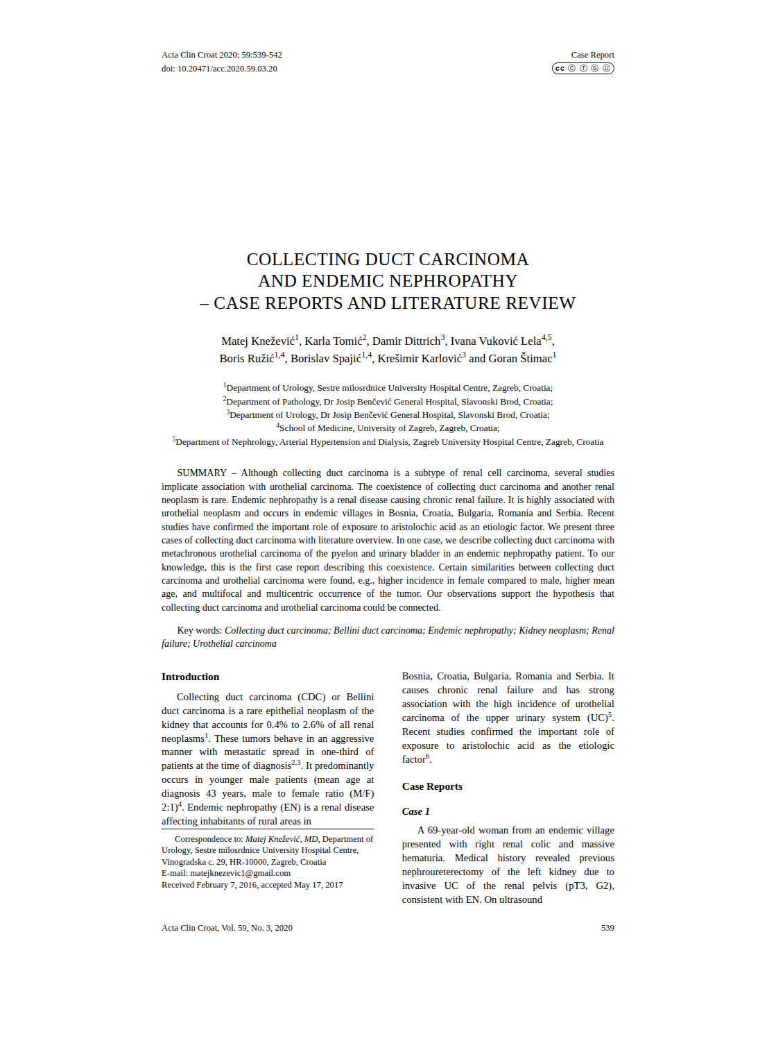Acta Clin Croat 2020; 59:539-542
doi: 10.20471/acc.2020.59.03.20
Case Report
cc Ⓒ Ⓣ Ⓢ Ⓤ
Collecting Duct Carcinoma
and Endemic Nephropathy
– Case Reports and Literature Review
Matej Knežević1, Karla Tomić2, Damir Dittrich3, Ivana Vuković Lela4,5,
Boris Ružić1,4, Borislav Spajić1,4, Krešimir Karlović3 and Goran Štimac1
1Department of Urology, Sestre milosrdnice University Hospital Centre, Zagreb, Croatia;
2Department of Pathology, Dr Josip Benčević General Hospital, Slavonski Brod, Croatia;
3Department of Urology, Dr Josip Benčević General Hospital, Slavonski Brod, Croatia;
4School of Medicine, University of Zagreb, Zagreb, Croatia;
5Department of Nephrology, Arterial Hypertension and Dialysis, Zagreb University Hospital Centre, Zagreb, Croatia
SUMMARY – Although collecting duct carcinoma is a subtype of renal cell carcinoma, several studies implicate association with urothelial carcinoma. The coexistence of collecting duct carcinoma and another renal neoplasm is rare. Endemic nephropathy is a renal disease causing chronic renal failure. It is highly associated with urothelial neoplasm and occurs in endemic villages in Bosnia, Croatia, Bulgaria, Romania and Serbia. Recent studies have confirmed the important role of exposure to aristolochic acid as an etiologic factor. We present three cases of collecting duct carcinoma with literature overview. In one case, we describe collecting duct carcinoma with metachronous urothelial carcinoma of the pyelon and urinary bladder in an endemic nephropathy patient. To our knowledge, this is the first case report describing this coexistence. Certain similarities between collecting duct carcinoma and urothelial carcinoma were found, e.g., higher incidence in female compared to male, higher mean age, and multifocal and multicentric occurrence of the tumor. Our observations support the hypothesis that collecting duct carcinoma and urothelial carcinoma could be connected.
Key words: Collecting duct carcinoma; Bellini duct carcinoma; Endemic nephropathy; Kidney neoplasm; Renal failure; Urothelial carcinoma
Introduction
Collecting duct carcinoma (CDC) or Bellini duct carcinoma is a rare epithelial neoplasm of the kidney that accounts for 0.4% to 2.6% of all renal neoplasms1. These tumors behave in an aggressive manner with metastatic spread in one-third of patients at the time of diagnosis2,3. It predominantly occurs in younger male patients (mean age at diagnosis 43 years, male to female ratio (M/F) 2:1)4. Endemic nephropathy (EN) is a renal disease affecting inhabitants of rural areas in
Correspondence to: Matej Knežević, MD, Department of Urology, Sestre milosrdnice University Hospital Centre, Vinogradska c. 29, HR-10000, Zagreb, Croatia
E-mail: matejknezevic1@gmail.com
Received February 7, 2016, accepted May 17, 2017
Bosnia, Croatia, Bulgaria, Romania and Serbia. It causes chronic renal failure and has strong association with the high incidence of urothelial carcinoma of the upper urinary system (UC)5. Recent studies confirmed the important role of exposure to aristolochic acid as the etiologic factor6.
Case Reports
Case 1
A 69-year-old woman from an endemic village presented with right renal colic and massive hematuria. Medical history revealed previous nephroureterectomy of the left kidney due to invasive UC of the renal pelvis (pT3, G2), consistent with EN. On ultrasound
Acta Clin Croat, Vol. 59, No. 3, 2020
539